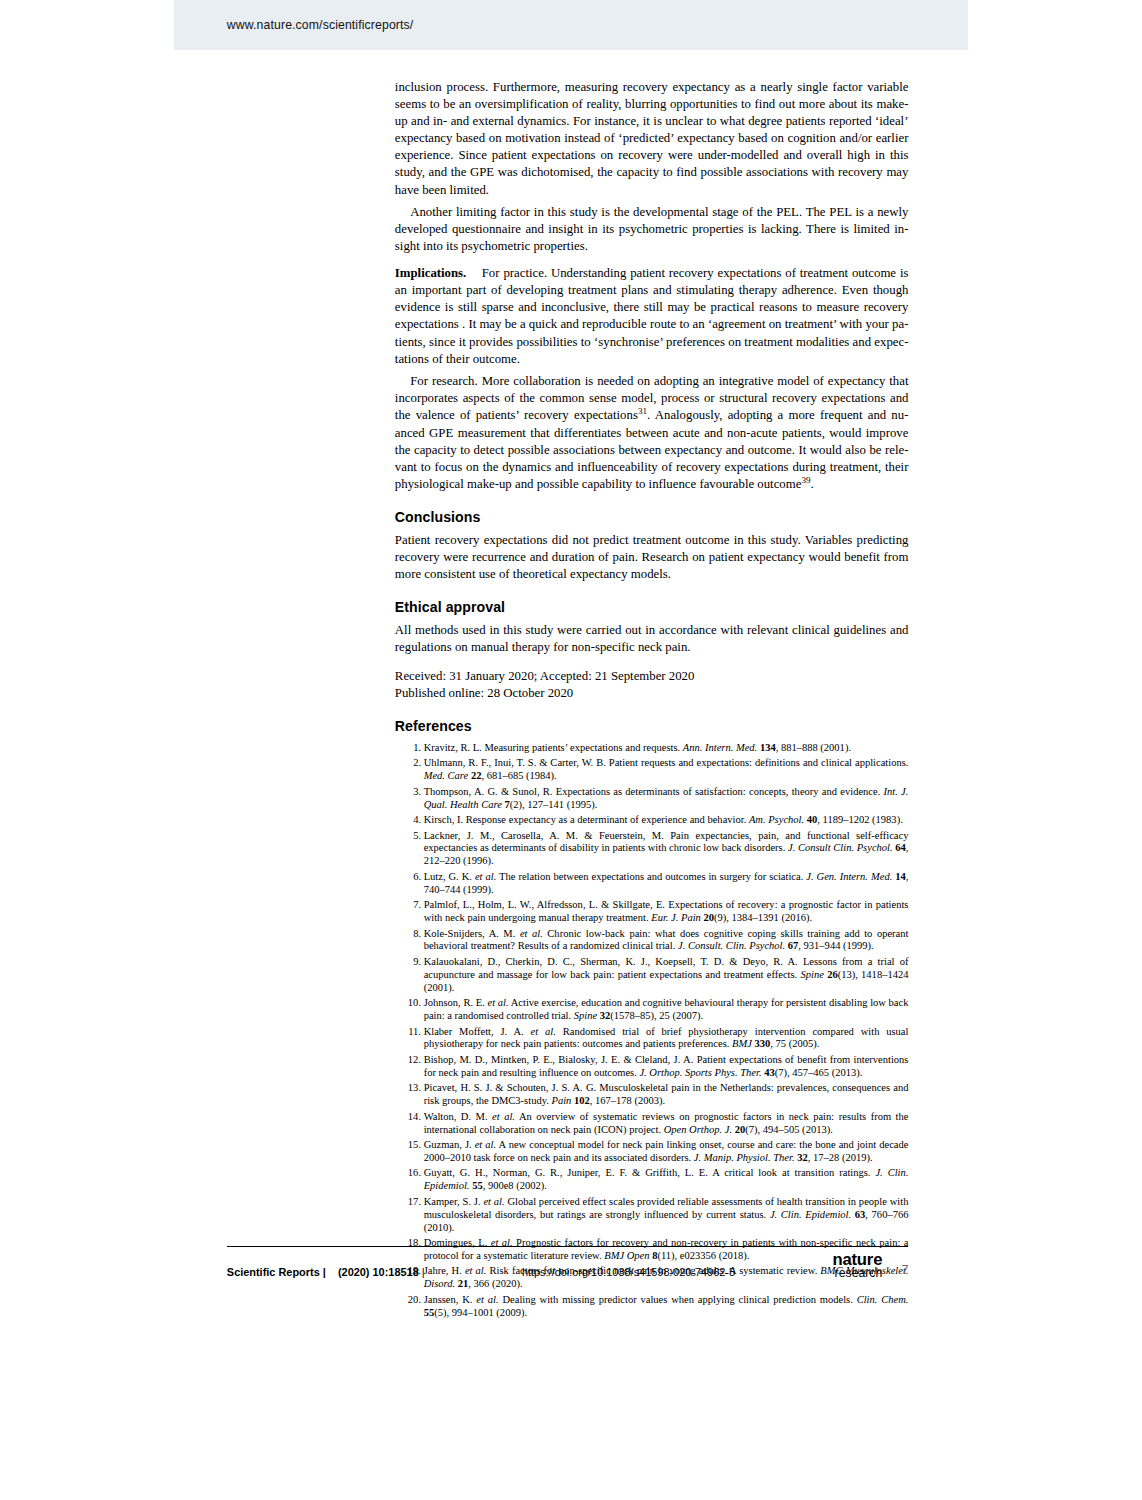www.nature.com/scientificreports/
inclusion process. Furthermore, measuring recovery expectancy as a nearly single factor variable seems to be an oversimplification of reality, blurring opportunities to find out more about its make-up and in- and external dynamics. For instance, it is unclear to what degree patients reported ‘ideal’ expectancy based on motivation instead of ‘predicted’ expectancy based on cognition and/or earlier experience. Since patient expectations on recovery were under-modelled and overall high in this study, and the GPE was dichotomised, the capacity to find possible associations with recovery may have been limited.
Another limiting factor in this study is the developmental stage of the PEL. The PEL is a newly developed questionnaire and insight in its psychometric properties is lacking. There is limited insight into its psychometric properties.
Implications. For practice. Understanding patient recovery expectations of treatment outcome is an important part of developing treatment plans and stimulating therapy adherence. Even though evidence is still sparse and inconclusive, there still may be practical reasons to measure recovery expectations . It may be a quick and reproducible route to an ‘agreement on treatment’ with your patients, since it provides possibilities to ‘synchronise’ preferences on treatment modalities and expectations of their outcome.
For research. More collaboration is needed on adopting an integrative model of expectancy that incorporates aspects of the common sense model, process or structural recovery expectations and the valence of patients’ recovery expectations31. Analogously, adopting a more frequent and nuanced GPE measurement that differentiates between acute and non-acute patients, would improve the capacity to detect possible associations between expectancy and outcome. It would also be relevant to focus on the dynamics and influenceability of recovery expectations during treatment, their physiological make-up and possible capability to influence favourable outcome39.
Conclusions
Patient recovery expectations did not predict treatment outcome in this study. Variables predicting recovery were recurrence and duration of pain. Research on patient expectancy would benefit from more consistent use of theoretical expectancy models.
Ethical approval
All methods used in this study were carried out in accordance with relevant clinical guidelines and regulations on manual therapy for non-specific neck pain.
Received: 31 January 2020; Accepted: 21 September 2020
Published online: 28 October 2020
References
Kravitz, R. L. Measuring patients’ expectations and requests. Ann. Intern. Med. 134, 881–888 (2001).
Uhlmann, R. F., Inui, T. S. & Carter, W. B. Patient requests and expectations: definitions and clinical applications. Med. Care 22, 681–685 (1984).
Thompson, A. G. & Sunol, R. Expectations as determinants of satisfaction: concepts, theory and evidence. Int. J. Qual. Health Care 7(2), 127–141 (1995).
Kirsch, I. Response expectancy as a determinant of experience and behavior. Am. Psychol. 40, 1189–1202 (1983).
Lackner, J. M., Carosella, A. M. & Feuerstein, M. Pain expectancies, pain, and functional self-efficacy expectancies as determinants of disability in patients with chronic low back disorders. J. Consult Clin. Psychol. 64, 212–220 (1996).
Lutz, G. K. et al. The relation between expectations and outcomes in surgery for sciatica. J. Gen. Intern. Med. 14, 740–744 (1999).
Palmlof, L., Holm, L. W., Alfredsson, L. & Skillgate, E. Expectations of recovery: a prognostic factor in patients with neck pain undergoing manual therapy treatment. Eur. J. Pain 20(9), 1384–1391 (2016).
Kole-Snijders, A. M. et al. Chronic low-back pain: what does cognitive coping skills training add to operant behavioral treatment? Results of a randomized clinical trial. J. Consult. Clin. Psychol. 67, 931–944 (1999).
Kalauokalani, D., Cherkin, D. C., Sherman, K. J., Koepsell, T. D. & Deyo, R. A. Lessons from a trial of acupuncture and massage for low back pain: patient expectations and treatment effects. Spine 26(13), 1418–1424 (2001).
Johnson, R. E. et al. Active exercise, education and cognitive behavioural therapy for persistent disabling low back pain: a randomised controlled trial. Spine 32(1578–85), 25 (2007).
Klaber Moffett, J. A. et al. Randomised trial of brief physiotherapy intervention compared with usual physiotherapy for neck pain patients: outcomes and patients preferences. BMJ 330, 75 (2005).
Bishop, M. D., Mintken, P. E., Bialosky, J. E. & Cleland, J. A. Patient expectations of benefit from interventions for neck pain and resulting influence on outcomes. J. Orthop. Sports Phys. Ther. 43(7), 457–465 (2013).
Picavet, H. S. J. & Schouten, J. S. A. G. Musculoskeletal pain in the Netherlands: prevalences, consequences and risk groups, the DMC3-study. Pain 102, 167–178 (2003).
Walton, D. M. et al. An overview of systematic reviews on prognostic factors in neck pain: results from the international collaboration on neck pain (ICON) project. Open Orthop. J. 20(7), 494–505 (2013).
Guzman, J. et al. A new conceptual model for neck pain linking onset, course and care: the bone and joint decade 2000–2010 task force on neck pain and its associated disorders. J. Manip. Physiol. Ther. 32, 17–28 (2019).
Guyatt, G. H., Norman, G. R., Juniper, E. F. & Griffith, L. E. A critical look at transition ratings. J. Clin. Epidemiol. 55, 900e8 (2002).
Kamper, S. J. et al. Global perceived effect scales provided reliable assessments of health transition in people with musculoskeletal disorders, but ratings are strongly influenced by current status. J. Clin. Epidemiol. 63, 760–766 (2010).
Domingues, L. et al. Prognostic factors for recovery and non-recovery in patients with non-specific neck pain: a protocol for a systematic literature review. BMJ Open 8(11), e023356 (2018).
Jahre, H. et al. Risk factors for non-specific neck pain in young adults. A systematic review. BMC Musculoskelet. Disord. 21, 366 (2020).
Janssen, K. et al. Dealing with missing predictor values when applying clinical prediction models. Clin. Chem. 55(5), 994–1001 (2009).
Scientific Reports | (2020) 10:18518 |
https://doi.org/10.1038/s41598-020-74962-5
nature research
7